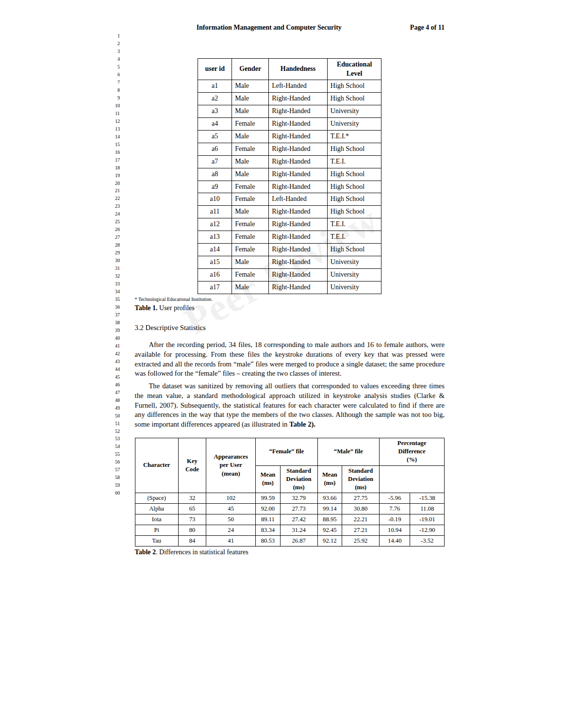12345678910 11121314151617181920 21222324252627282930 31323334353637383940 41424344454647484950 51525354555657585960
Peer Review
Information Management and Computer Security
Page 4 of 11
| user id | Gender | Handedness | Educational Level |
| --- | --- | --- | --- |
| a1 | Male | Left-Handed | High School |
| a2 | Male | Right-Handed | High School |
| a3 | Male | Right-Handed | University |
| a4 | Female | Right-Handed | University |
| a5 | Male | Right-Handed | T.E.I.* |
| a6 | Female | Right-Handed | High School |
| a7 | Male | Right-Handed | T.E.I. |
| a8 | Male | Right-Handed | High School |
| a9 | Female | Right-Handed | High School |
| a10 | Female | Left-Handed | High School |
| a11 | Male | Right-Handed | High School |
| a12 | Female | Right-Handed | T.E.I. |
| a13 | Female | Right-Handed | T.E.I. |
| a14 | Female | Right-Handed | High School |
| a15 | Male | Right-Handed | University |
| a16 | Female | Right-Handed | University |
| a17 | Male | Right-Handed | University |
* Technological Educational Institution.
Table 1. User profiles
3.2 Descriptive Statistics
After the recording period, 34 files, 18 corresponding to male authors and 16 to female authors, were available for processing. From these files the keystroke durations of every key that was pressed were extracted and all the records from “male” files were merged to produce a single dataset; the same procedure was followed for the “female” files – creating the two classes of interest.
The dataset was sanitized by removing all outliers that corresponded to values exceeding three times the mean value, a standard methodological approach utilized in keystroke analysis studies (Clarke & Furnell, 2007). Subsequently, the statistical features for each character were calculated to find if there are any differences in the way that type the members of the two classes. Although the sample was not too big, some important differences appeared (as illustrated in Table 2).
| Character | Key Code | Appearances per User (mean) | “Female” file | “Male” file | Percentage Difference (%) |
| --- | --- | --- | --- | --- | --- |
| Mean (ms) | Standard Deviation (ms) | Mean (ms) | Standard Deviation (ms) | |
| (Space) | 32 | 102 | 99.59 | 32.79 | 93.66 | 27.75 | -5.96 | -15.38 |
| Alpha | 65 | 45 | 92.00 | 27.73 | 99.14 | 30.80 | 7.76 | 11.08 |
| Iota | 73 | 50 | 89.11 | 27.42 | 88.95 | 22.21 | -0.19 | -19.01 |
| Pi | 80 | 24 | 83.34 | 31.24 | 92.45 | 27.21 | 10.94 | -12.90 |
| Tau | 84 | 41 | 80.53 | 26.87 | 92.12 | 25.92 | 14.40 | -3.52 |
Table 2. Differences in statistical features